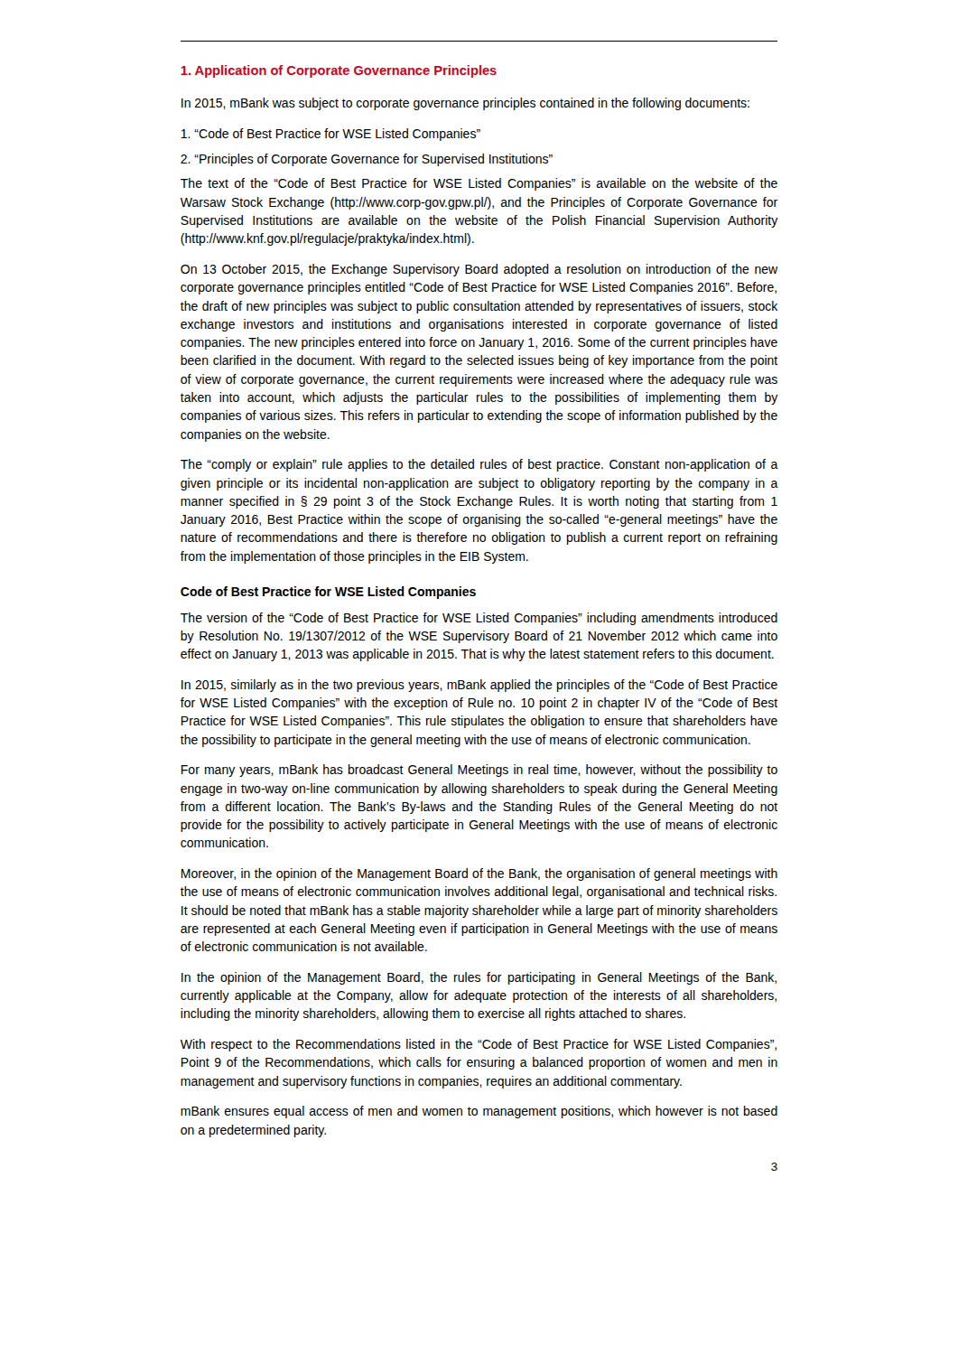1. Application of Corporate Governance Principles
In 2015, mBank was subject to corporate governance principles contained in the following documents:
1. “Code of Best Practice for WSE Listed Companies”
2. “Principles of Corporate Governance for Supervised Institutions”
The text of the “Code of Best Practice for WSE Listed Companies” is available on the website of the Warsaw Stock Exchange (http://www.corp-gov.gpw.pl/), and the Principles of Corporate Governance for Supervised Institutions are available on the website of the Polish Financial Supervision Authority (http://www.knf.gov.pl/regulacje/praktyka/index.html).
On 13 October 2015, the Exchange Supervisory Board adopted a resolution on introduction of the new corporate governance principles entitled “Code of Best Practice for WSE Listed Companies 2016”. Before, the draft of new principles was subject to public consultation attended by representatives of issuers, stock exchange investors and institutions and organisations interested in corporate governance of listed companies. The new principles entered into force on January 1, 2016. Some of the current principles have been clarified in the document. With regard to the selected issues being of key importance from the point of view of corporate governance, the current requirements were increased where the adequacy rule was taken into account, which adjusts the particular rules to the possibilities of implementing them by companies of various sizes. This refers in particular to extending the scope of information published by the companies on the website.
The “comply or explain” rule applies to the detailed rules of best practice. Constant non-application of a given principle or its incidental non-application are subject to obligatory reporting by the company in a manner specified in § 29 point 3 of the Stock Exchange Rules. It is worth noting that starting from 1 January 2016, Best Practice within the scope of organising the so-called “e-general meetings” have the nature of recommendations and there is therefore no obligation to publish a current report on refraining from the implementation of those principles in the EIB System.
Code of Best Practice for WSE Listed Companies
The version of the “Code of Best Practice for WSE Listed Companies” including amendments introduced by Resolution No. 19/1307/2012 of the WSE Supervisory Board of 21 November 2012 which came into effect on January 1, 2013 was applicable in 2015. That is why the latest statement refers to this document.
In 2015, similarly as in the two previous years, mBank applied the principles of the “Code of Best Practice for WSE Listed Companies” with the exception of Rule no. 10 point 2 in chapter IV of the “Code of Best Practice for WSE Listed Companies”. This rule stipulates the obligation to ensure that shareholders have the possibility to participate in the general meeting with the use of means of electronic communication.
For many years, mBank has broadcast General Meetings in real time, however, without the possibility to engage in two-way on-line communication by allowing shareholders to speak during the General Meeting from a different location. The Bank’s By-laws and the Standing Rules of the General Meeting do not provide for the possibility to actively participate in General Meetings with the use of means of electronic communication.
Moreover, in the opinion of the Management Board of the Bank, the organisation of general meetings with the use of means of electronic communication involves additional legal, organisational and technical risks. It should be noted that mBank has a stable majority shareholder while a large part of minority shareholders are represented at each General Meeting even if participation in General Meetings with the use of means of electronic communication is not available.
In the opinion of the Management Board, the rules for participating in General Meetings of the Bank, currently applicable at the Company, allow for adequate protection of the interests of all shareholders, including the minority shareholders, allowing them to exercise all rights attached to shares.
With respect to the Recommendations listed in the “Code of Best Practice for WSE Listed Companies”, Point 9 of the Recommendations, which calls for ensuring a balanced proportion of women and men in management and supervisory functions in companies, requires an additional commentary.
mBank ensures equal access of men and women to management positions, which however is not based on a predetermined parity.
3